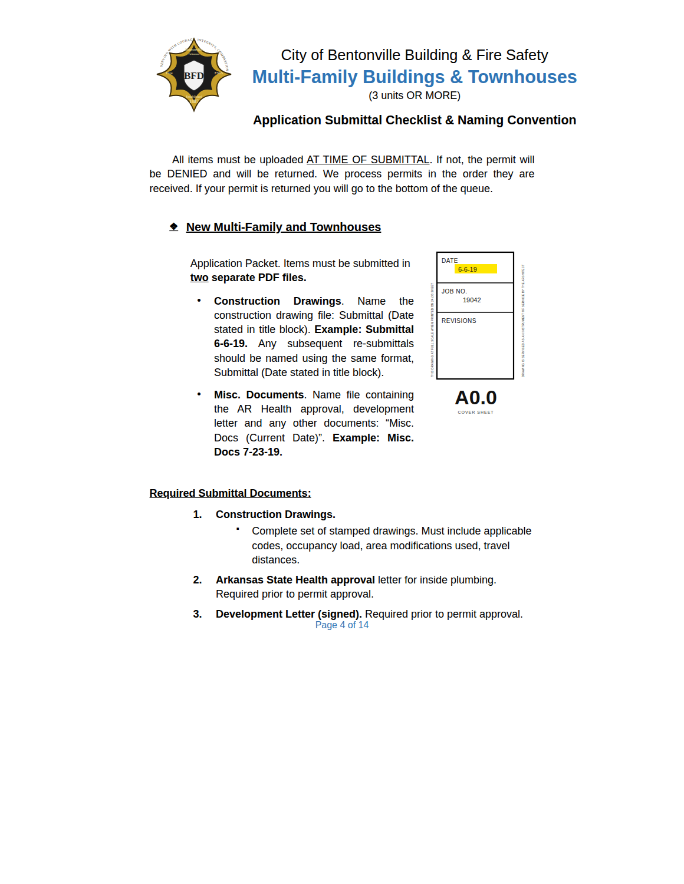BFD Bentonville Arkansas Fire EMS Established 1887 SERVING WITH COURAGE, INTEGRITY, COMPASSION
City of Bentonville Building & Fire Safety
Multi-Family Buildings & Townhouses
(3 units OR MORE)
Application Submittal Checklist & Naming Convention
All items must be uploaded AT TIME OF SUBMITTAL. If not, the permit will be DENIED and will be returned. We process permits in the order they are received. If your permit is returned you will go to the bottom of the queue.
❖New Multi-Family and Townhouses
Application Packet. Items must be submitted in two separate PDF files.
Construction Drawings. Name the construction drawing file: Submittal (Date stated in title block). Example: Submittal 6-6-19. Any subsequent re-submittals should be named using the same format, Submittal (Date stated in title block).
Misc. Documents. Name file containing the AR Health approval, development letter and any other documents: “Misc. Docs (Current Date)”. Example: Misc. Docs 7-23-19.
DATE 6-6-19 JOB NO. 19042 REVISIONS THIS DRAWING AT FULL SCALE WHEN PRINTED ON 24x36 SHEET DRAWING IS SERVICED AS AN INSTRUMENT OF SERVICE BY THE ARCHITECT A0.0 COVER SHEET
Required Submittal Documents:
Construction Drawings.
Complete set of stamped drawings. Must include applicable codes, occupancy load, area modifications used, travel distances.
Arkansas State Health approval letter for inside plumbing. Required prior to permit approval.
Development Letter (signed). Required prior to permit approval.
Page 4 of 14